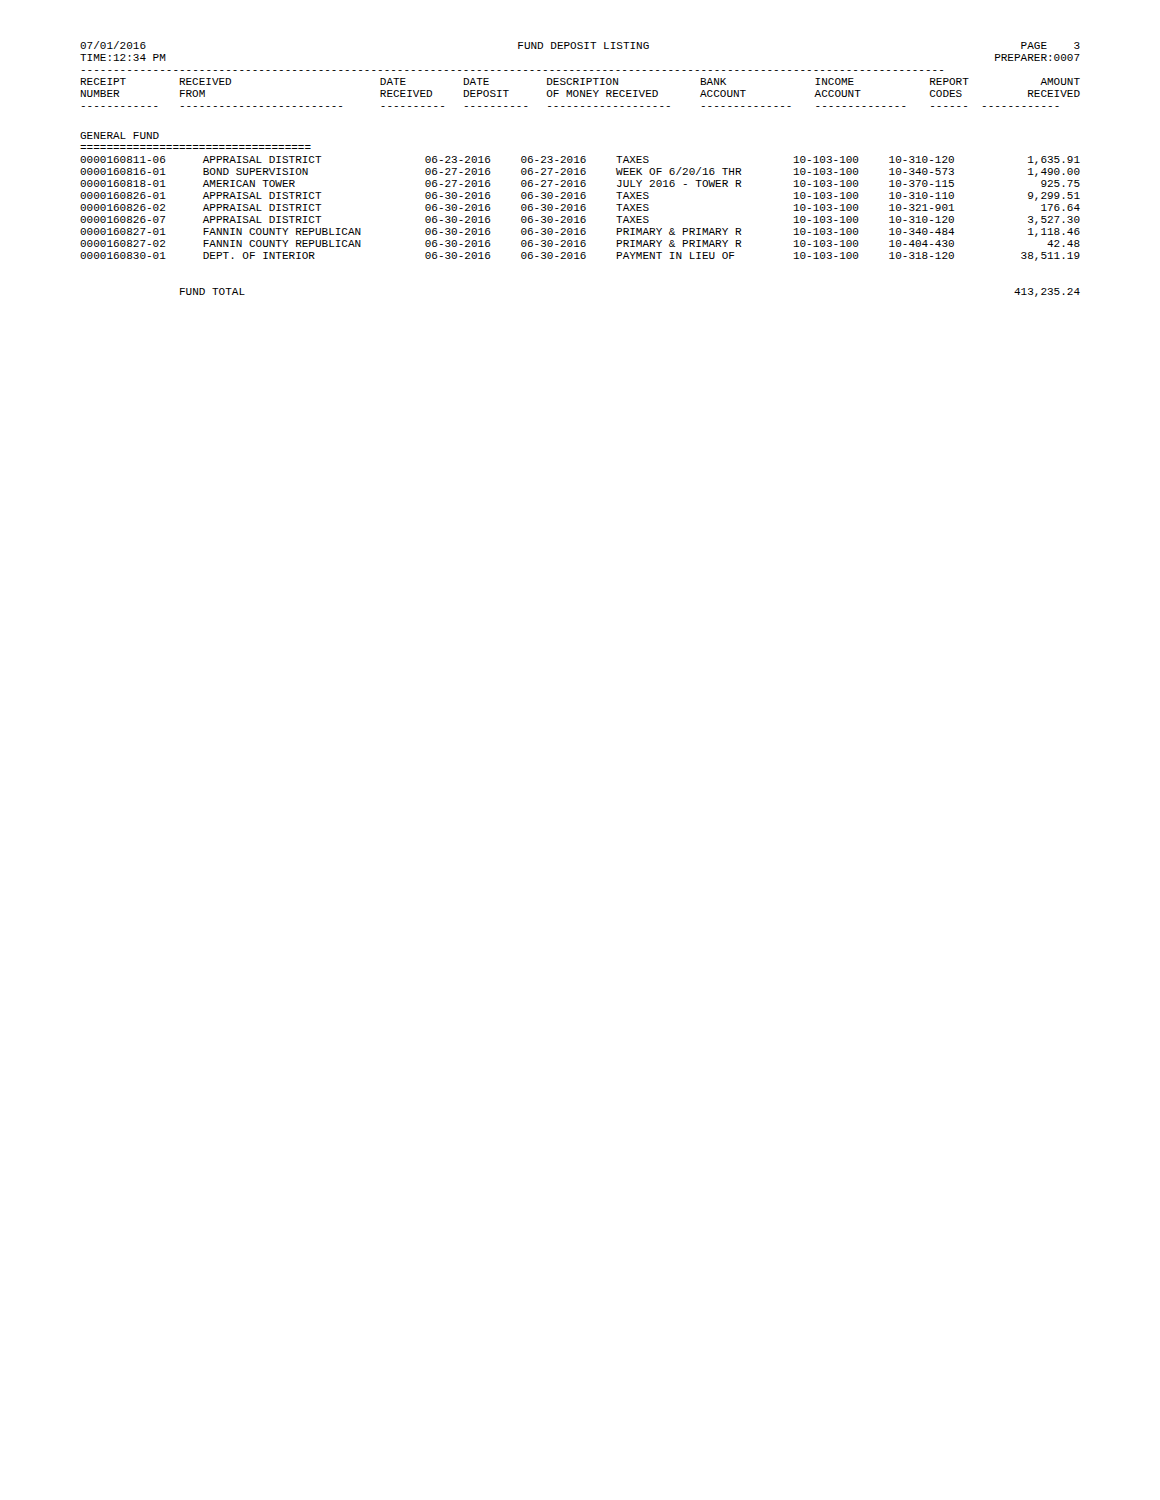07/01/2016 FUND DEPOSIT LISTING PAGE 3
TIME:12:34 PM PREPARER:0007
-----------------------------------------------------------------------------------------------------------------------------------
| RECEIPT | RECEIVED | DATE | DATE | DESCRIPTION | BANK | INCOME | REPORT | AMOUNT |
| --- | --- | --- | --- | --- | --- | --- | --- | --- |
| NUMBER | FROM | RECEIVED | DEPOSIT | OF MONEY RECEIVED | ACCOUNT | ACCOUNT | CODES | RECEIVED |
| ------------ | ------------------------- | ---------- | ---------- | ------------------- | -------------- | -------------- | ------ | ------------ |
GENERAL FUND
===================================
| 0000160811-06 | APPRAISAL DISTRICT | 06-23-2016 | 06-23-2016 | TAXES | 10-103-100 | 10-310-120 | | 1,635.91 |
| 0000160816-01 | BOND SUPERVISION | 06-27-2016 | 06-27-2016 | WEEK OF 6/20/16 THR | 10-103-100 | 10-340-573 | | 1,490.00 |
| 0000160818-01 | AMERICAN TOWER | 06-27-2016 | 06-27-2016 | JULY 2016 - TOWER R | 10-103-100 | 10-370-115 | | 925.75 |
| 0000160826-01 | APPRAISAL DISTRICT | 06-30-2016 | 06-30-2016 | TAXES | 10-103-100 | 10-310-110 | | 9,299.51 |
| 0000160826-02 | APPRAISAL DISTRICT | 06-30-2016 | 06-30-2016 | TAXES | 10-103-100 | 10-321-901 | | 176.64 |
| 0000160826-07 | APPRAISAL DISTRICT | 06-30-2016 | 06-30-2016 | TAXES | 10-103-100 | 10-310-120 | | 3,527.30 |
| 0000160827-01 | FANNIN COUNTY REPUBLICAN | 06-30-2016 | 06-30-2016 | PRIMARY & PRIMARY R | 10-103-100 | 10-340-484 | | 1,118.46 |
| 0000160827-02 | FANNIN COUNTY REPUBLICAN | 06-30-2016 | 06-30-2016 | PRIMARY & PRIMARY R | 10-103-100 | 10-404-430 | | 42.48 |
| 0000160830-01 | DEPT. OF INTERIOR | 06-30-2016 | 06-30-2016 | PAYMENT IN LIEU OF | 10-103-100 | 10-318-120 | | 38,511.19 |
| FUND TOTAL | | 413,235.24 |